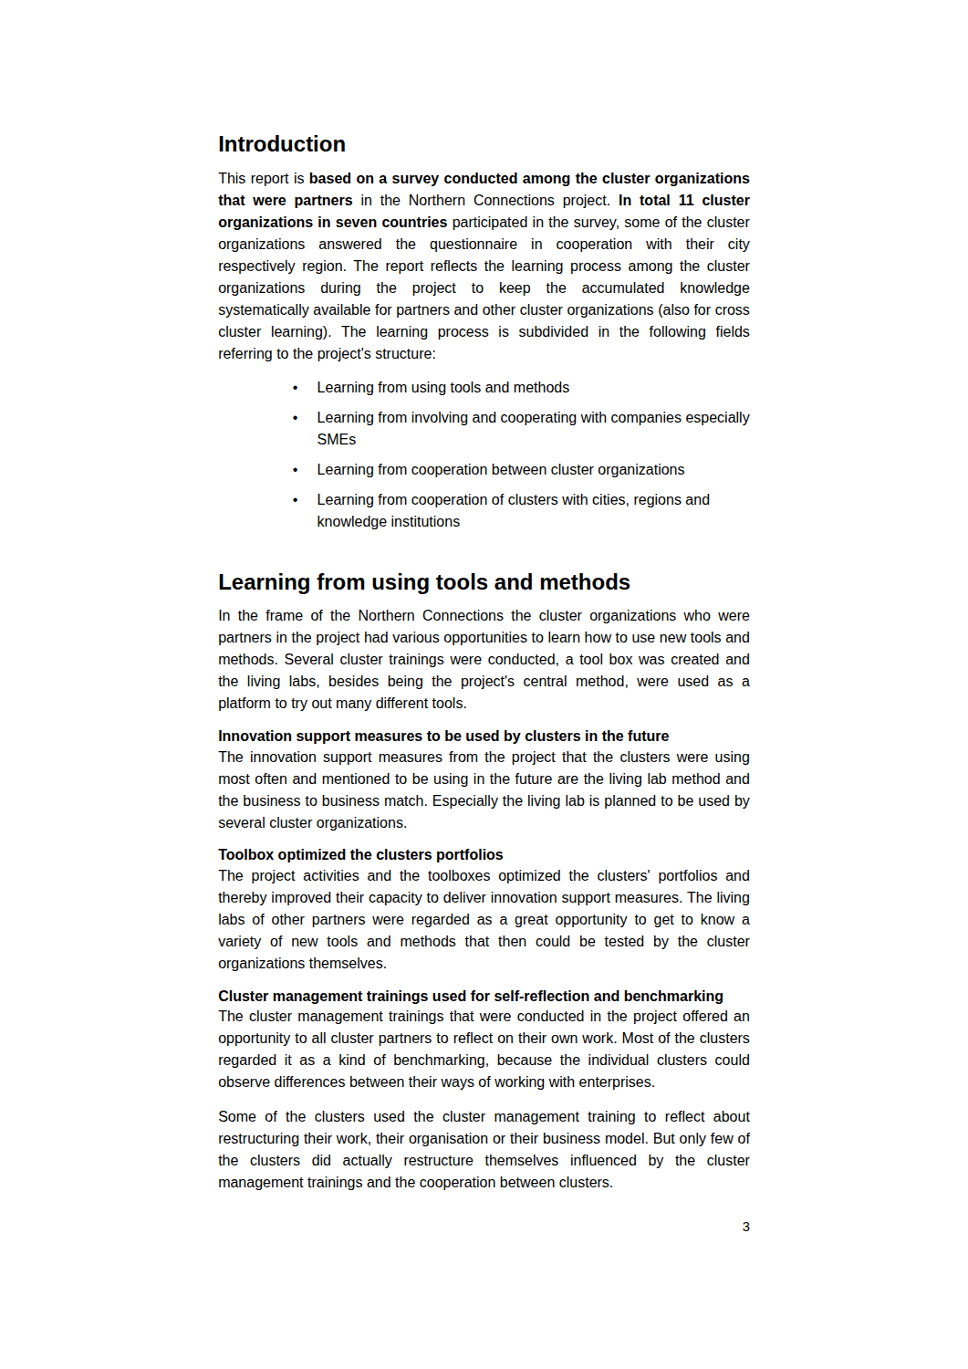Introduction
This report is based on a survey conducted among the cluster organizations that were partners in the Northern Connections project. In total 11 cluster organizations in seven countries participated in the survey, some of the cluster organizations answered the questionnaire in cooperation with their city respectively region. The report reflects the learning process among the cluster organizations during the project to keep the accumulated knowledge systematically available for partners and other cluster organizations (also for cross cluster learning). The learning process is subdivided in the following fields referring to the project's structure:
Learning from using tools and methods
Learning from involving and cooperating with companies especially SMEs
Learning from cooperation between cluster organizations
Learning from cooperation of clusters with cities, regions and knowledge institutions
Learning from using tools and methods
In the frame of the Northern Connections the cluster organizations who were partners in the project had various opportunities to learn how to use new tools and methods. Several cluster trainings were conducted, a tool box was created and the living labs, besides being the project's central method, were used as a platform to try out many different tools.
Innovation support measures to be used by clusters in the future
The innovation support measures from the project that the clusters were using most often and mentioned to be using in the future are the living lab method and the business to business match. Especially the living lab is planned to be used by several cluster organizations.
Toolbox optimized the clusters portfolios
The project activities and the toolboxes optimized the clusters' portfolios and thereby improved their capacity to deliver innovation support measures. The living labs of other partners were regarded as a great opportunity to get to know a variety of new tools and methods that then could be tested by the cluster organizations themselves.
Cluster management trainings used for self-reflection and benchmarking
The cluster management trainings that were conducted in the project offered an opportunity to all cluster partners to reflect on their own work. Most of the clusters regarded it as a kind of benchmarking, because the individual clusters could observe differences between their ways of working with enterprises.
Some of the clusters used the cluster management training to reflect about restructuring their work, their organisation or their business model. But only few of the clusters did actually restructure themselves influenced by the cluster management trainings and the cooperation between clusters.
3